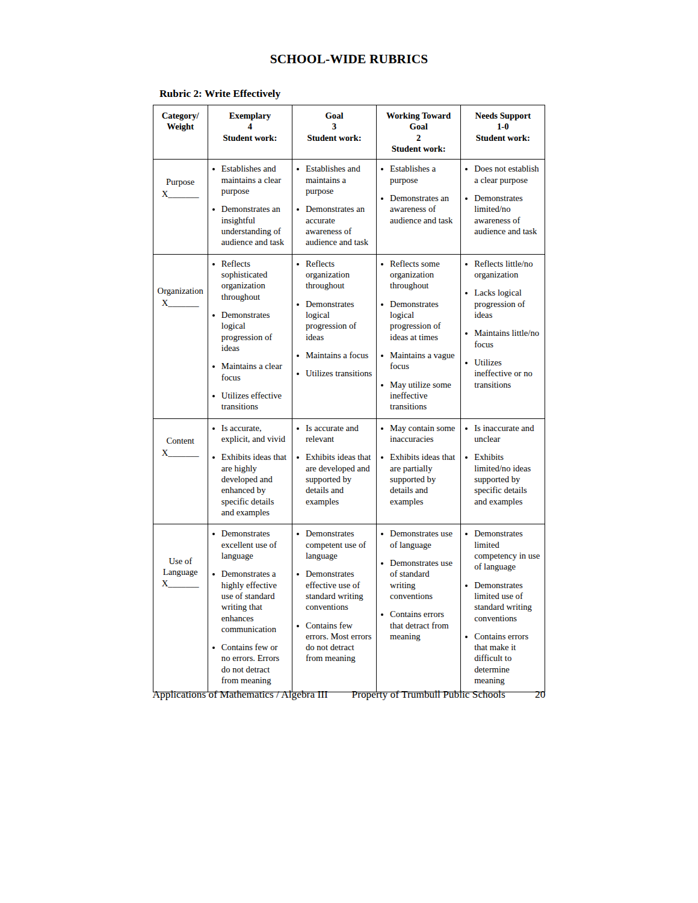SCHOOL-WIDE RUBRICS
Rubric 2: Write Effectively
| Category/ Weight | Exemplary 4 Student work: | Goal 3 Student work: | Working Toward Goal 2 Student work: | Needs Support 1-0 Student work: |
| --- | --- | --- | --- | --- |
| Purpose X_______ | Establishes and maintains a clear purpose Demonstrates an insightful understanding of audience and task | Establishes and maintains a purpose Demonstrates an accurate awareness of audience and task | Establishes a purpose Demonstrates an awareness of audience and task | Does not establish a clear purpose Demonstrates limited/no awareness of audience and task |
| Organization X_______ | Reflects sophisticated organization throughout Demonstrates logical progression of ideas Maintains a clear focus Utilizes effective transitions | Reflects organization throughout Demonstrates logical progression of ideas Maintains a focus Utilizes transitions | Reflects some organization throughout Demonstrates logical progression of ideas at times Maintains a vague focus May utilize some ineffective transitions | Reflects little/no organization Lacks logical progression of ideas Maintains little/no focus Utilizes ineffective or no transitions |
| Content X_______ | Is accurate, explicit, and vivid Exhibits ideas that are highly developed and enhanced by specific details and examples | Is accurate and relevant Exhibits ideas that are developed and supported by details and examples | May contain some inaccuracies Exhibits ideas that are partially supported by details and examples | Is inaccurate and unclear Exhibits limited/no ideas supported by specific details and examples |
| Use of Language X_______ | Demonstrates excellent use of language Demonstrates a highly effective use of standard writing that enhances communication Contains few or no errors. Errors do not detract from meaning | Demonstrates competent use of language Demonstrates effective use of standard writing conventions Contains few errors. Most errors do not detract from meaning | Demonstrates use of language Demonstrates use of standard writing conventions Contains errors that detract from meaning | Demonstrates limited competency in use of language Demonstrates limited use of standard writing conventions Contains errors that make it difficult to determine meaning |
Applications of Mathematics / Algebra III
Property of Trumbull Public Schools
20